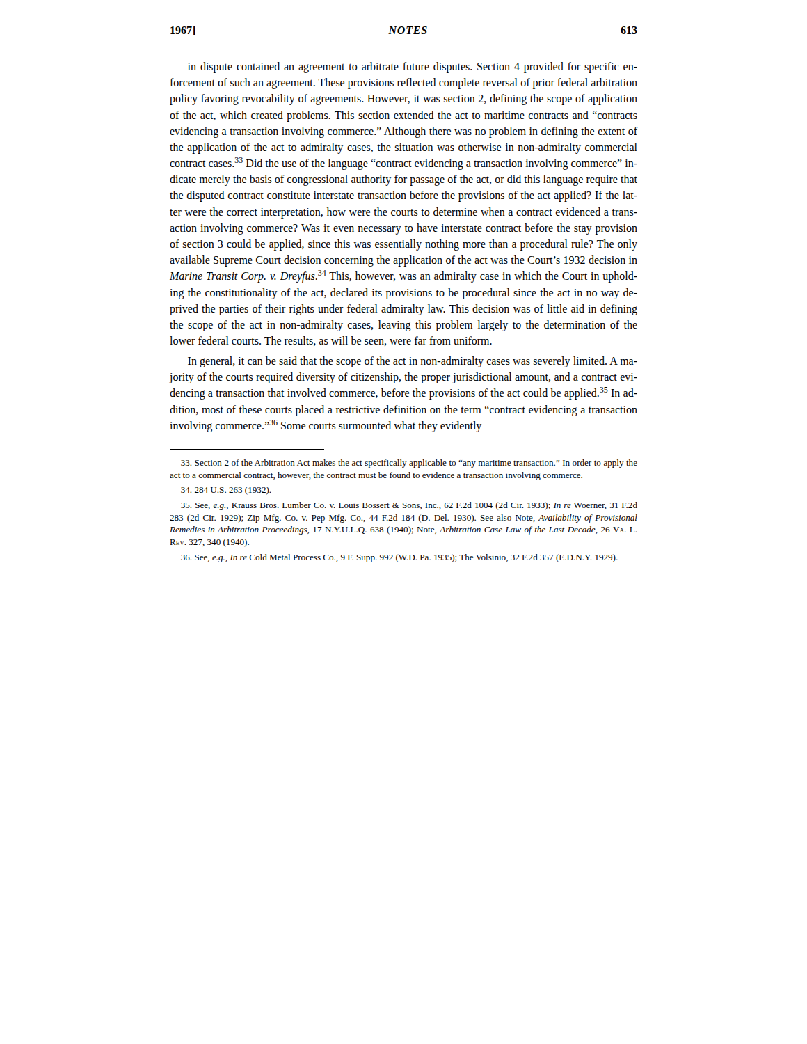1967] NOTES 613
in dispute contained an agreement to arbitrate future disputes. Section 4 provided for specific enforcement of such an agreement. These provisions reflected complete reversal of prior federal arbitration policy favoring revocability of agreements. However, it was section 2, defining the scope of application of the act, which created problems. This section extended the act to maritime contracts and “contracts evidencing a transaction involving commerce.” Although there was no problem in defining the extent of the application of the act to admiralty cases, the situation was otherwise in non-admiralty commercial contract cases.33 Did the use of the language “contract evidencing a transaction involving commerce” indicate merely the basis of congressional authority for passage of the act, or did this language require that the disputed contract constitute interstate transaction before the provisions of the act applied? If the latter were the correct interpretation, how were the courts to determine when a contract evidenced a transaction involving commerce? Was it even necessary to have interstate contract before the stay provision of section 3 could be applied, since this was essentially nothing more than a procedural rule? The only available Supreme Court decision concerning the application of the act was the Court’s 1932 decision in Marine Transit Corp. v. Dreyfus.34 This, however, was an admiralty case in which the Court in upholding the constitutionality of the act, declared its provisions to be procedural since the act in no way deprived the parties of their rights under federal admiralty law. This decision was of little aid in defining the scope of the act in non-admiralty cases, leaving this problem largely to the determination of the lower federal courts. The results, as will be seen, were far from uniform.
In general, it can be said that the scope of the act in non-admiralty cases was severely limited. A majority of the courts required diversity of citizenship, the proper jurisdictional amount, and a contract evidencing a transaction that involved commerce, before the provisions of the act could be applied.35 In addition, most of these courts placed a restrictive definition on the term “contract evidencing a transaction involving commerce.”36 Some courts surmounted what they evidently
33. Section 2 of the Arbitration Act makes the act specifically applicable to “any maritime transaction.” In order to apply the act to a commercial contract, however, the contract must be found to evidence a transaction involving commerce.
34. 284 U.S. 263 (1932).
35. See, e.g., Krauss Bros. Lumber Co. v. Louis Bossert & Sons, Inc., 62 F.2d 1004 (2d Cir. 1933); In re Woerner, 31 F.2d 283 (2d Cir. 1929); Zip Mfg. Co. v. Pep Mfg. Co., 44 F.2d 184 (D. Del. 1930). See also Note, Availability of Provisional Remedies in Arbitration Proceedings, 17 N.Y.U.L.Q. 638 (1940); Note, Arbitration Case Law of the Last Decade, 26 Va. L. Rev. 327, 340 (1940).
36. See, e.g., In re Cold Metal Process Co., 9 F. Supp. 992 (W.D. Pa. 1935); The Volsinio, 32 F.2d 357 (E.D.N.Y. 1929).